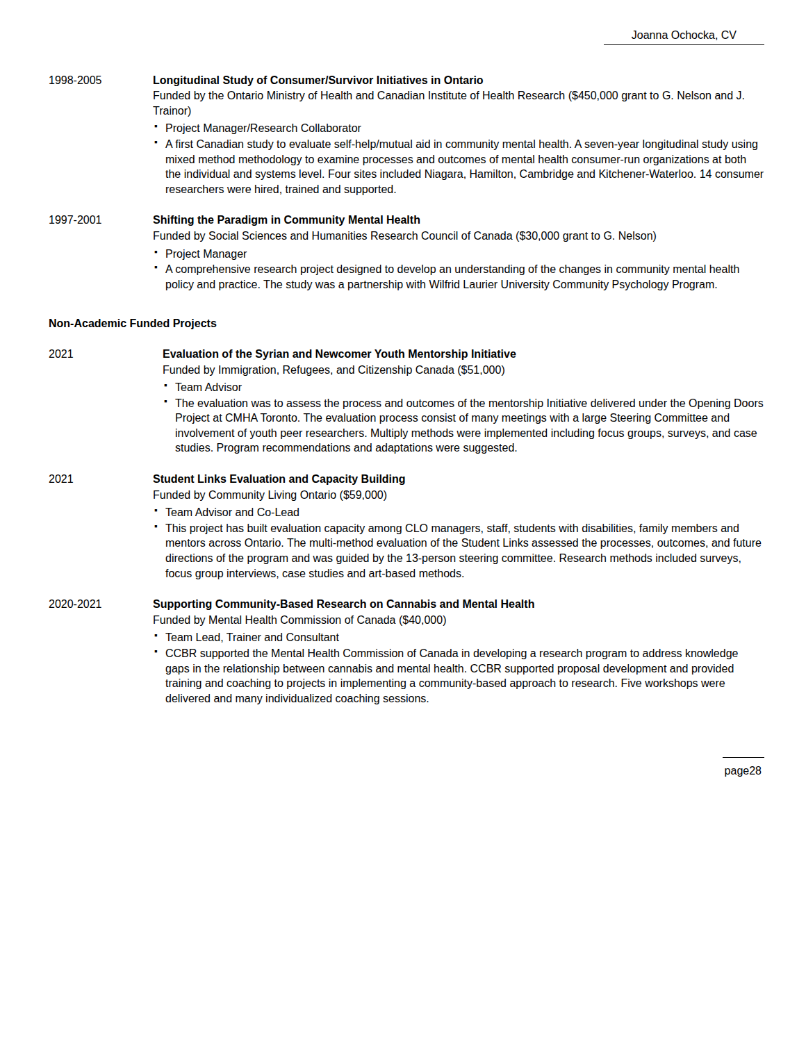Joanna Ochocka, CV
1998-2005
Longitudinal Study of Consumer/Survivor Initiatives in Ontario
Funded by the Ontario Ministry of Health and Canadian Institute of Health Research ($450,000 grant to G. Nelson and J. Trainor)
Project Manager/Research Collaborator
A first Canadian study to evaluate self-help/mutual aid in community mental health. A seven-year longitudinal study using mixed method methodology to examine processes and outcomes of mental health consumer-run organizations at both the individual and systems level. Four sites included Niagara, Hamilton, Cambridge and Kitchener-Waterloo. 14 consumer researchers were hired, trained and supported.
1997-2001
Shifting the Paradigm in Community Mental Health
Funded by Social Sciences and Humanities Research Council of Canada ($30,000 grant to G. Nelson)
Project Manager
A comprehensive research project designed to develop an understanding of the changes in community mental health policy and practice. The study was a partnership with Wilfrid Laurier University Community Psychology Program.
Non-Academic Funded Projects
2021
Evaluation of the Syrian and Newcomer Youth Mentorship Initiative
Funded by Immigration, Refugees, and Citizenship Canada ($51,000)
Team Advisor
The evaluation was to assess the process and outcomes of the mentorship Initiative delivered under the Opening Doors Project at CMHA Toronto. The evaluation process consist of many meetings with a large Steering Committee and involvement of youth peer researchers. Multiply methods were implemented including focus groups, surveys, and case studies. Program recommendations and adaptations were suggested.
2021
Student Links Evaluation and Capacity Building
Funded by Community Living Ontario ($59,000)
Team Advisor and Co-Lead
This project has built evaluation capacity among CLO managers, staff, students with disabilities, family members and mentors across Ontario. The multi-method evaluation of the Student Links assessed the processes, outcomes, and future directions of the program and was guided by the 13-person steering committee. Research methods included surveys, focus group interviews, case studies and art-based methods.
2020-2021
Supporting Community-Based Research on Cannabis and Mental Health
Funded by Mental Health Commission of Canada ($40,000)
Team Lead, Trainer and Consultant
CCBR supported the Mental Health Commission of Canada in developing a research program to address knowledge gaps in the relationship between cannabis and mental health. CCBR supported proposal development and provided training and coaching to projects in implementing a community-based approach to research. Five workshops were delivered and many individualized coaching sessions.
page28